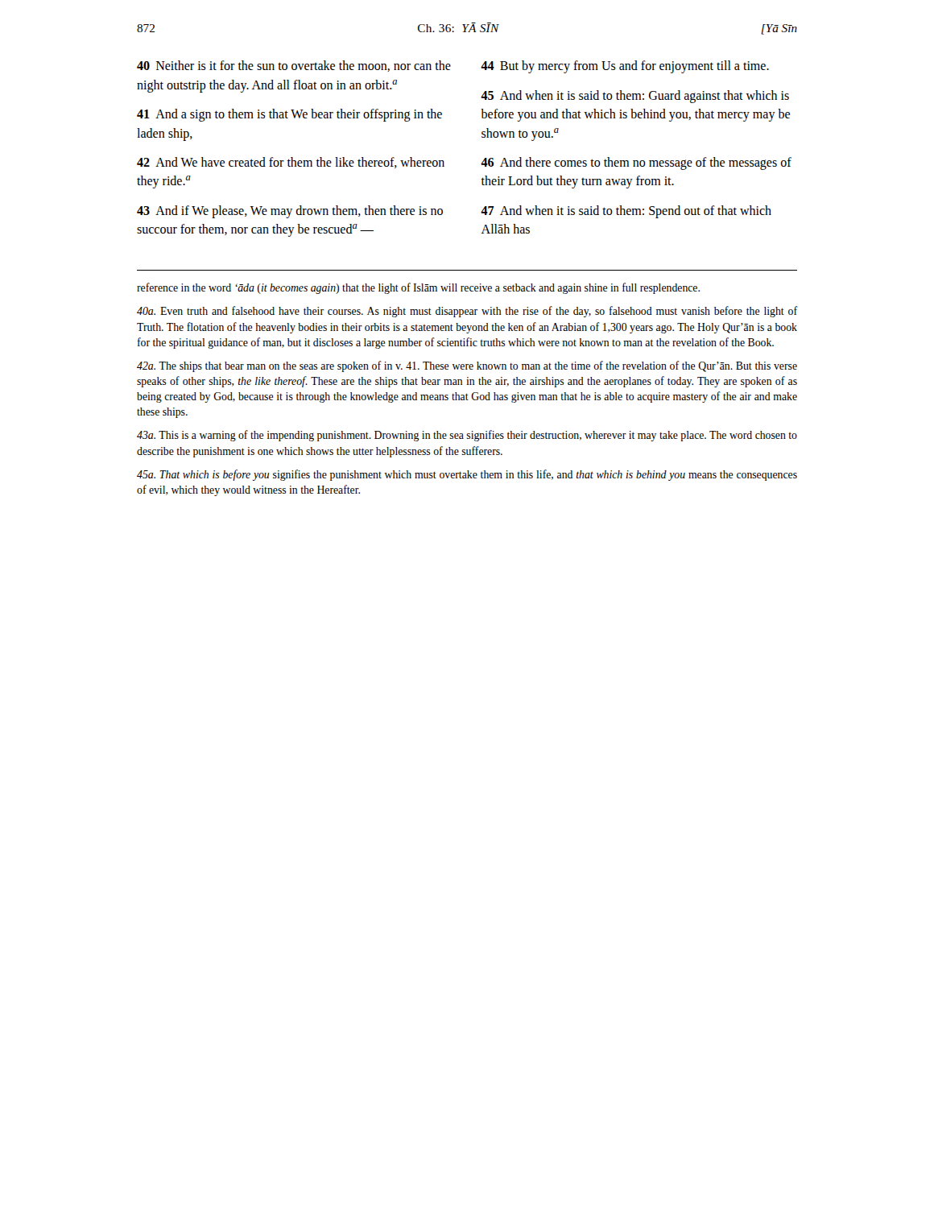872 Ch. 36: YĀ SĪN [Yā Sīn
40 Neither is it for the sun to overtake the moon, nor can the night outstrip the day. And all float on in an orbit.a
41 And a sign to them is that We bear their offspring in the laden ship,
42 And We have created for them the like thereof, whereon they ride.a
43 And if We please, We may drown them, then there is no succour for them, nor can they be rescueda —
44 But by mercy from Us and for enjoyment till a time.
45 And when it is said to them: Guard against that which is before you and that which is behind you, that mercy may be shown to you.a
46 And there comes to them no message of the messages of their Lord but they turn away from it.
47 And when it is said to them: Spend out of that which Allāh has
reference in the word ‘āda (it becomes again) that the light of Islām will receive a setback and again shine in full resplendence.
40a. Even truth and falsehood have their courses. As night must disappear with the rise of the day, so falsehood must vanish before the light of Truth. The flotation of the heavenly bodies in their orbits is a statement beyond the ken of an Arabian of 1,300 years ago. The Holy Qur’ān is a book for the spiritual guidance of man, but it discloses a large number of scientific truths which were not known to man at the revelation of the Book.
42a. The ships that bear man on the seas are spoken of in v. 41. These were known to man at the time of the revelation of the Qur’ān. But this verse speaks of other ships, the like thereof. These are the ships that bear man in the air, the airships and the aeroplanes of today. They are spoken of as being created by God, because it is through the knowledge and means that God has given man that he is able to acquire mastery of the air and make these ships.
43a. This is a warning of the impending punishment. Drowning in the sea signifies their destruction, wherever it may take place. The word chosen to describe the punishment is one which shows the utter helplessness of the sufferers.
45a. That which is before you signifies the punishment which must overtake them in this life, and that which is behind you means the consequences of evil, which they would witness in the Hereafter.